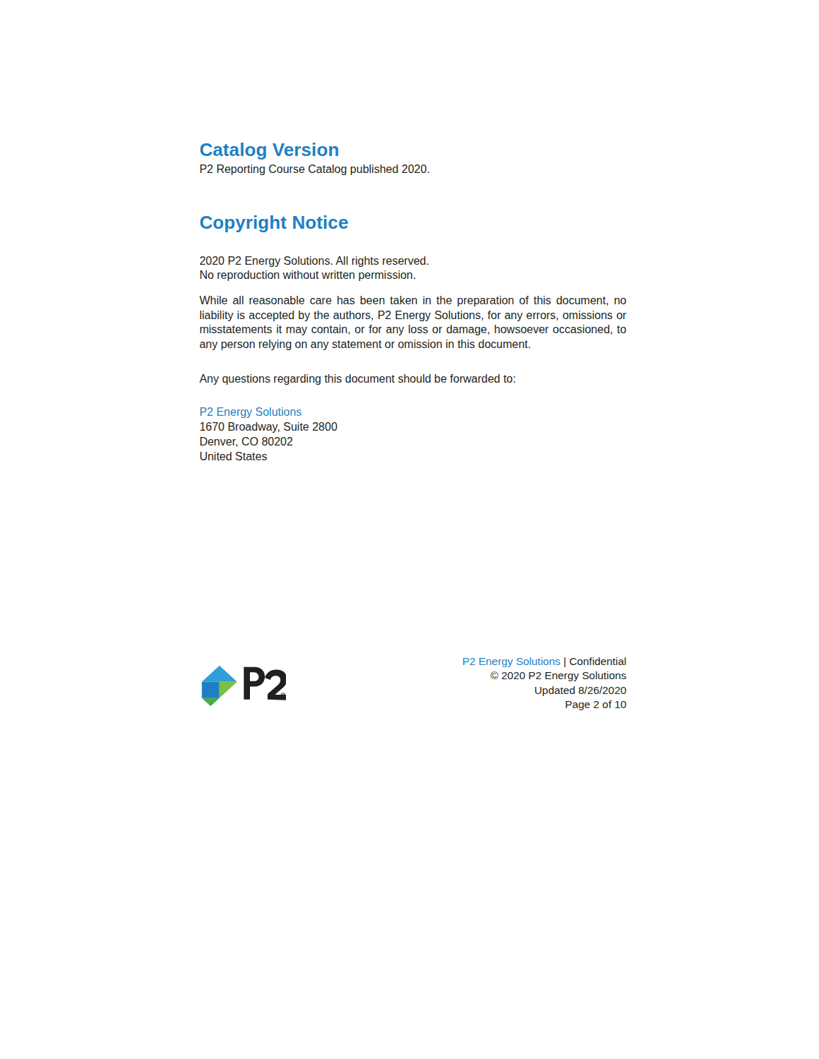Catalog Version
P2 Reporting Course Catalog published 2020.
Copyright Notice
2020 P2 Energy Solutions. All rights reserved.
No reproduction without written permission.
While all reasonable care has been taken in the preparation of this document, no liability is accepted by the authors, P2 Energy Solutions, for any errors, omissions or misstatements it may contain, or for any loss or damage, howsoever occasioned, to any person relying on any statement or omission in this document.
Any questions regarding this document should be forwarded to:
P2 Energy Solutions
1670 Broadway, Suite 2800
Denver, CO 80202
United States
R
P2 Energy Solutions | Confidential
© 2020 P2 Energy Solutions
Updated 8/26/2020
Page 2 of 10